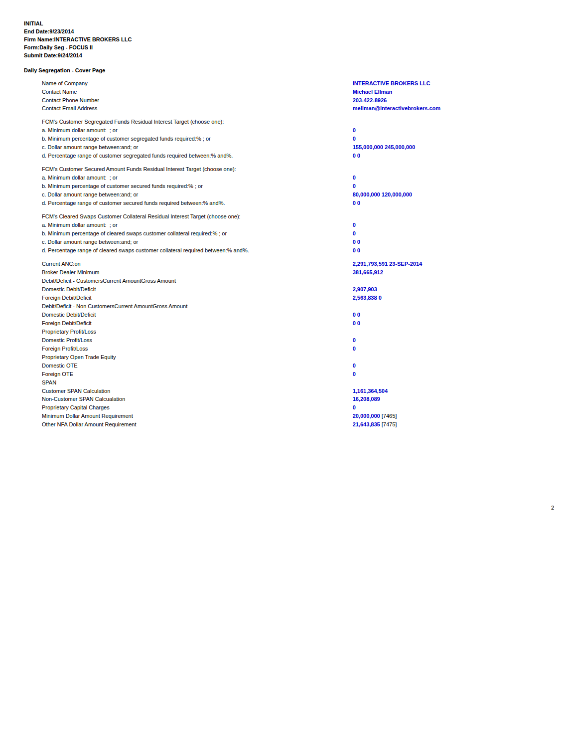INITIAL
End Date:9/23/2014
Firm Name:INTERACTIVE BROKERS LLC
Form:Daily Seg - FOCUS II
Submit Date:9/24/2014
Daily Segregation - Cover Page
| Name of Company | INTERACTIVE BROKERS LLC |
| Contact Name | Michael Ellman |
| Contact Phone Number | 203-422-8926 |
| Contact Email Address | mellman@interactivebrokers.com |
| FCM’s Customer Segregated Funds Residual Interest Target (choose one): |
| a. Minimum dollar amount: ; or | 0 |
| b. Minimum percentage of customer segregated funds required:% ; or | 0 |
| c. Dollar amount range between:and; or | 155,000,000 245,000,000 |
| d. Percentage range of customer segregated funds required between:% and%. | 0 0 |
| FCM’s Customer Secured Amount Funds Residual Interest Target (choose one): |
| a. Minimum dollar amount: ; or | 0 |
| b. Minimum percentage of customer secured funds required:% ; or | 0 |
| c. Dollar amount range between:and; or | 80,000,000 120,000,000 |
| d. Percentage range of customer secured funds required between:% and%. | 0 0 |
| FCM's Cleared Swaps Customer Collateral Residual Interest Target (choose one): |
| a. Minimum dollar amount: ; or | 0 |
| b. Minimum percentage of cleared swaps customer collateral required:% ; or | 0 |
| c. Dollar amount range between:and; or | 0 0 |
| d. Percentage range of cleared swaps customer collateral required between:% and%. | 0 0 |
| Current ANC:on | 2,291,793,591 23-SEP-2014 |
| Broker Dealer Minimum | 381,665,912 |
| Debit/Deficit - CustomersCurrent AmountGross Amount | |
| Domestic Debit/Deficit | 2,907,903 |
| Foreign Debit/Deficit | 2,563,838 0 |
| Debit/Deficit - Non CustomersCurrent AmountGross Amount | |
| Domestic Debit/Deficit | 0 0 |
| Foreign Debit/Deficit | 0 0 |
| Proprietary Profit/Loss | |
| Domestic Profit/Loss | 0 |
| Foreign Profit/Loss | 0 |
| Proprietary Open Trade Equity | |
| Domestic OTE | 0 |
| Foreign OTE | 0 |
| SPAN | |
| Customer SPAN Calculation | 1,161,364,504 |
| Non-Customer SPAN Calcualation | 16,208,089 |
| Proprietary Capital Charges | 0 |
| Minimum Dollar Amount Requirement | 20,000,000 [7465] |
| Other NFA Dollar Amount Requirement | 21,643,835 [7475] |
2